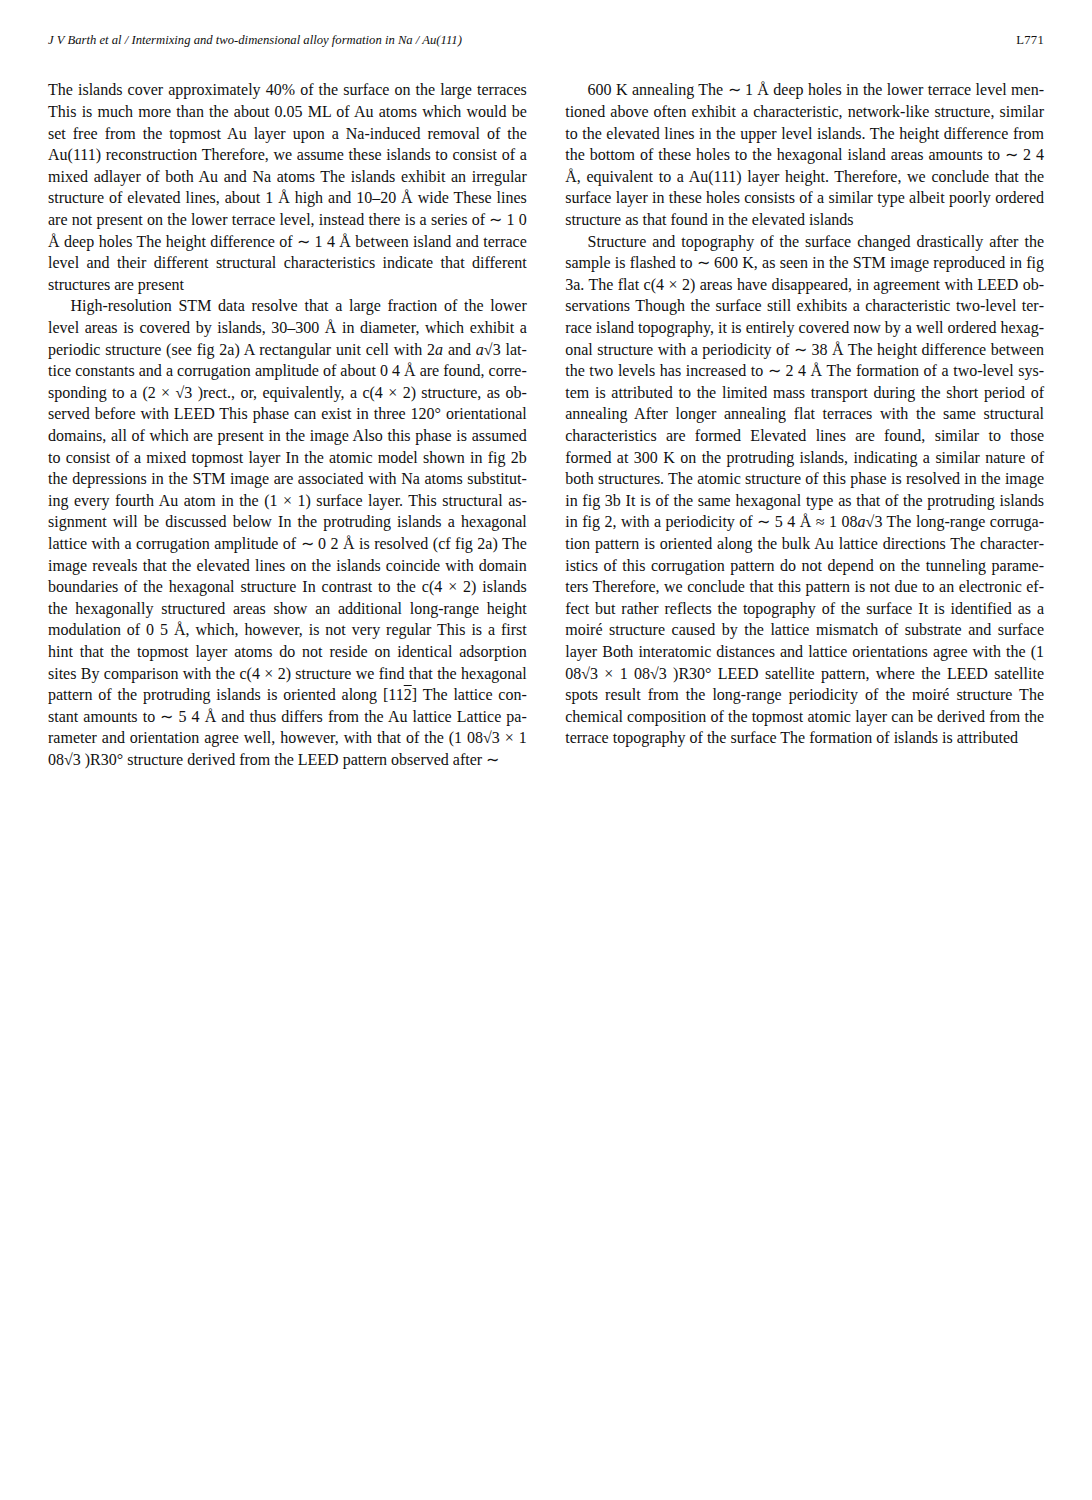J V Barth et al / Intermixing and two-dimensional alloy formation in Na / Au(111) L771
The islands cover approximately 40% of the surface on the large terraces This is much more than the about 0.05 ML of Au atoms which would be set free from the topmost Au layer upon a Na-induced removal of the Au(111) reconstruction Therefore, we assume these islands to consist of a mixed adlayer of both Au and Na atoms The islands exhibit an irregular structure of elevated lines, about 1 Å high and 10–20 Å wide These lines are not present on the lower terrace level, instead there is a series of ∼ 1 0 Å deep holes The height difference of ∼ 1 4 Å between island and terrace level and their different structural characteristics indicate that different structures are present
High-resolution STM data resolve that a large fraction of the lower level areas is covered by islands, 30–300 Å in diameter, which exhibit a periodic structure (see fig 2a) A rectangular unit cell with 2a and a 3 lattice constants and a corrugation amplitude of about 0 4 Å are found, corresponding to a (2 × 3 )rect., or, equivalently, a c(4 × 2) structure, as observed before with LEED This phase can exist in three 120° orientational domains, all of which are present in the image Also this phase is assumed to consist of a mixed topmost layer In the atomic model shown in fig 2b the depressions in the STM image are associated with Na atoms substituting every fourth Au atom in the (1 × 1) surface layer. This structural assignment will be discussed below In the protruding islands a hexagonal lattice with a corrugation amplitude of ∼ 0 2 Å is resolved (cf fig 2a) The image reveals that the elevated lines on the islands coincide with domain boundaries of the hexagonal structure In contrast to the c(4 × 2) islands the hexagonally structured areas show an additional long-range height modulation of 0 5 Å, which, however, is not very regular This is a first hint that the topmost layer atoms do not reside on identical adsorption sites By comparison with the c(4 × 2) structure we find that the hexagonal pattern of the protruding islands is oriented along [112] The lattice constant amounts to ∼ 5 4 Å and thus differs from the Au lattice Lattice parameter and orientation agree well, however, with that of the (1 083 × 1 083 )R30° structure derived from the LEED pattern observed after ∼
600 K annealing The ∼ 1 Å deep holes in the lower terrace level mentioned above often exhibit a characteristic, network-like structure, similar to the elevated lines in the upper level islands. The height difference from the bottom of these holes to the hexagonal island areas amounts to ∼ 2 4 Å, equivalent to a Au(111) layer height. Therefore, we conclude that the surface layer in these holes consists of a similar type albeit poorly ordered structure as that found in the elevated islands
Structure and topography of the surface changed drastically after the sample is flashed to ∼ 600 K, as seen in the STM image reproduced in fig 3a. The flat c(4 × 2) areas have disappeared, in agreement with LEED observations Though the surface still exhibits a characteristic two-level terrace island topography, it is entirely covered now by a well ordered hexagonal structure with a periodicity of ∼ 38 Å The height difference between the two levels has increased to ∼ 2 4 Å The formation of a two-level system is attributed to the limited mass transport during the short period of annealing After longer annealing flat terraces with the same structural characteristics are formed Elevated lines are found, similar to those formed at 300 K on the protruding islands, indicating a similar nature of both structures. The atomic structure of this phase is resolved in the image in fig 3b It is of the same hexagonal type as that of the protruding islands in fig 2, with a periodicity of ∼ 5 4 Å ≈ 1 08a 3 The long-range corrugation pattern is oriented along the bulk Au lattice directions The characteristics of this corrugation pattern do not depend on the tunneling parameters Therefore, we conclude that this pattern is not due to an electronic effect but rather reflects the topography of the surface It is identified as a moiré structure caused by the lattice mismatch of substrate and surface layer Both interatomic distances and lattice orientations agree with the (1 083 × 1 083 )R30° LEED satellite pattern, where the LEED satellite spots result from the long-range periodicity of the moiré structure The chemical composition of the topmost atomic layer can be derived from the terrace topography of the surface The formation of islands is attributed